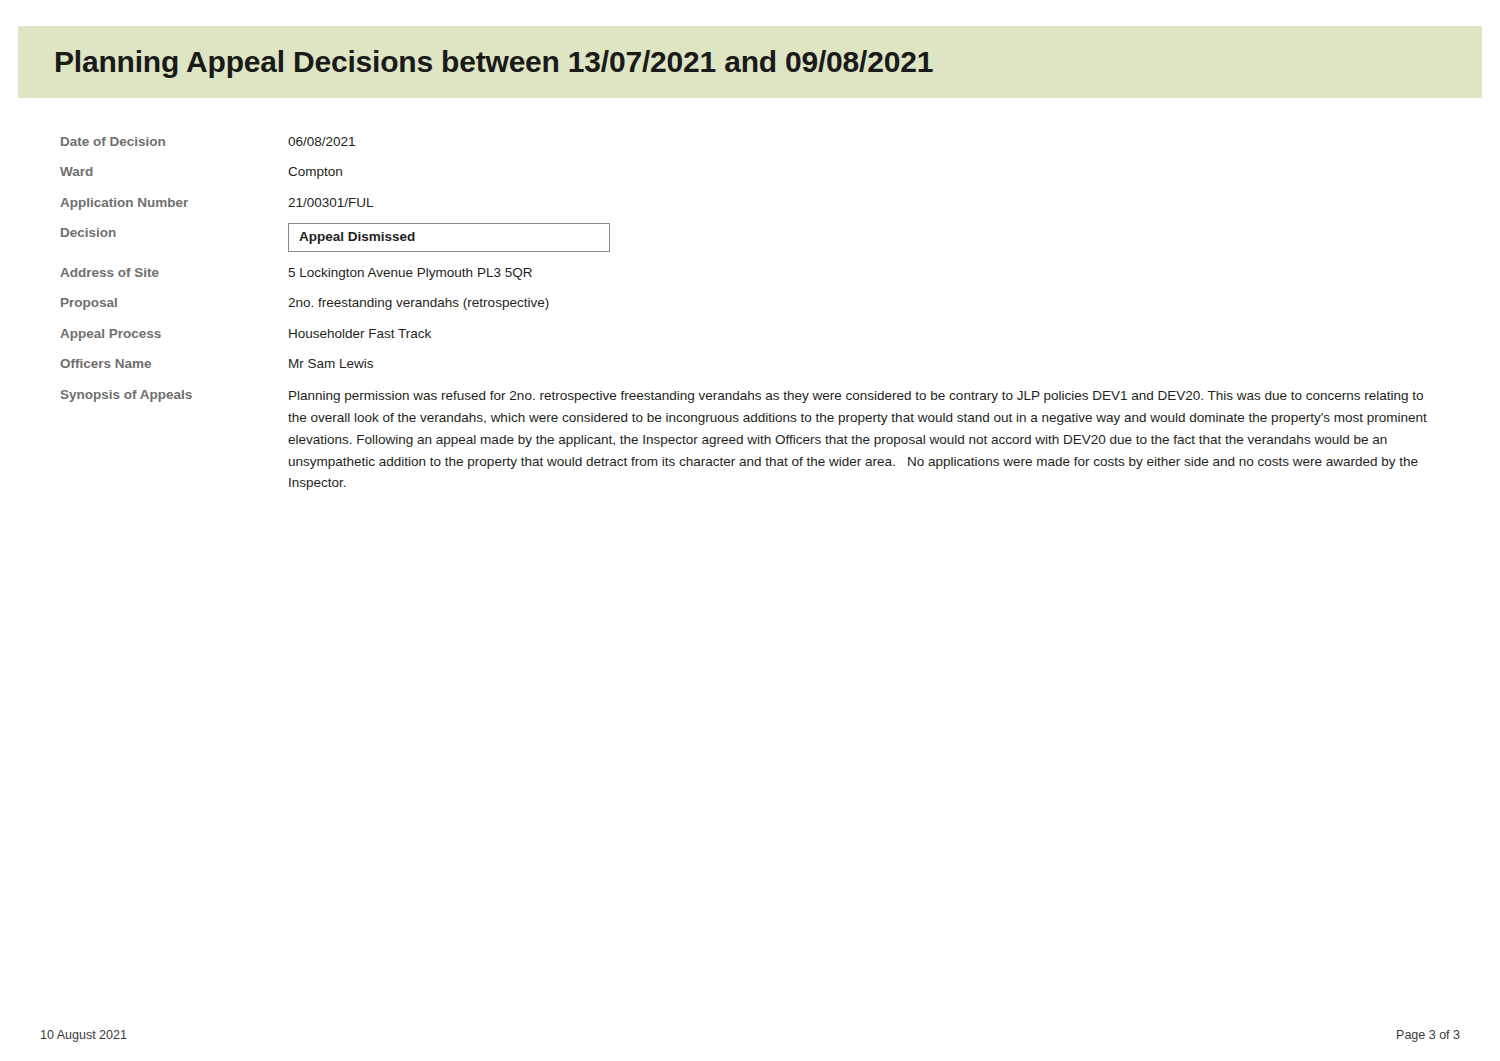Planning Appeal Decisions between 13/07/2021 and 09/08/2021
| Date of Decision | 06/08/2021 |
| Ward | Compton |
| Application Number | 21/00301/FUL |
| Decision | Appeal Dismissed |
| Address of Site | 5 Lockington Avenue Plymouth PL3 5QR |
| Proposal | 2no. freestanding verandahs (retrospective) |
| Appeal Process | Householder Fast Track |
| Officers Name | Mr Sam Lewis |
| Synopsis of Appeals | Planning permission was refused for 2no. retrospective freestanding verandahs as they were considered to be contrary to JLP policies DEV1 and DEV20. This was due to concerns relating to the overall look of the verandahs, which were considered to be incongruous additions to the property that would stand out in a negative way and would dominate the property's most prominent elevations. Following an appeal made by the applicant, the Inspector agreed with Officers that the proposal would not accord with DEV20 due to the fact that the verandahs would be an unsympathetic addition to the property that would detract from its character and that of the wider area. No applications were made for costs by either side and no costs were awarded by the Inspector. |
10 August 2021
Page 3 of 3